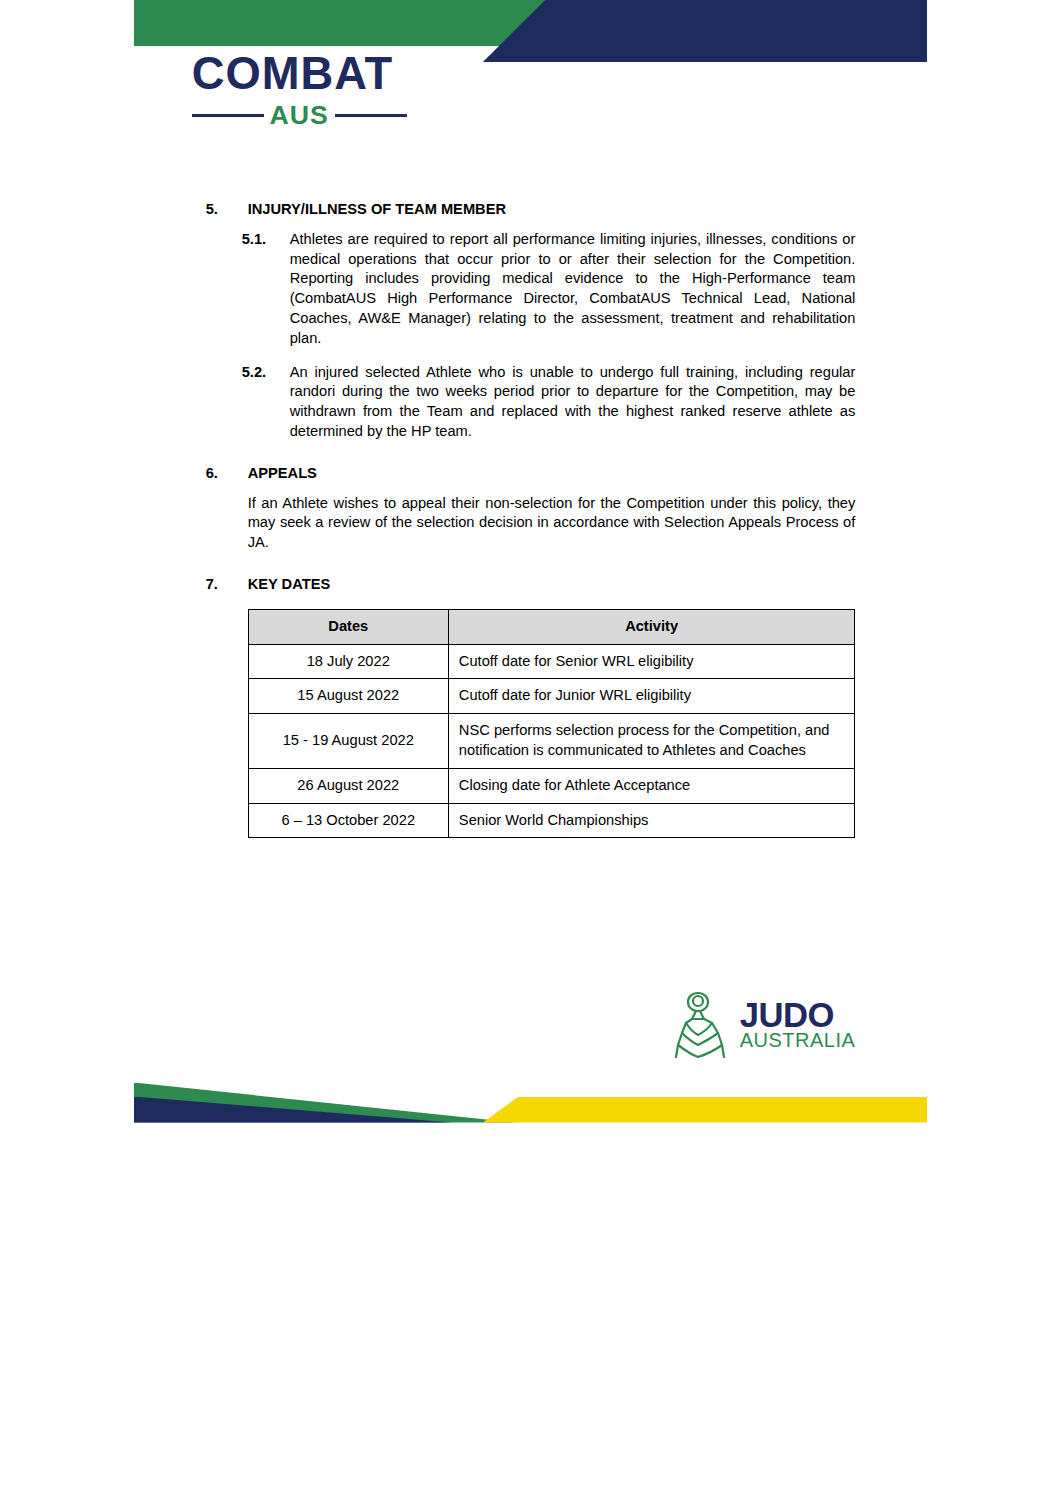COMBAT
AUS
INJURY/ILLNESS OF TEAM MEMBER
Athletes are required to report all performance limiting injuries, illnesses, conditions or medical operations that occur prior to or after their selection for the Competition. Reporting includes providing medical evidence to the High-Performance team (CombatAUS High Performance Director, CombatAUS Technical Lead, National Coaches, AW&E Manager) relating to the assessment, treatment and rehabilitation plan.
An injured selected Athlete who is unable to undergo full training, including regular randori during the two weeks period prior to departure for the Competition, may be withdrawn from the Team and replaced with the highest ranked reserve athlete as determined by the HP team.
APPEALS
If an Athlete wishes to appeal their non-selection for the Competition under this policy, they may seek a review of the selection decision in accordance with Selection Appeals Process of JA.
KEY DATES
| Dates | Activity |
| --- | --- |
| 18 July 2022 | Cutoff date for Senior WRL eligibility |
| 15 August 2022 | Cutoff date for Junior WRL eligibility |
| 15 - 19 August 2022 | NSC performs selection process for the Competition, and notification is communicated to Athletes and Coaches |
| 26 August 2022 | Closing date for Athlete Acceptance |
| 6 – 13 October 2022 | Senior World Championships |
JUDO
AUSTRALIA